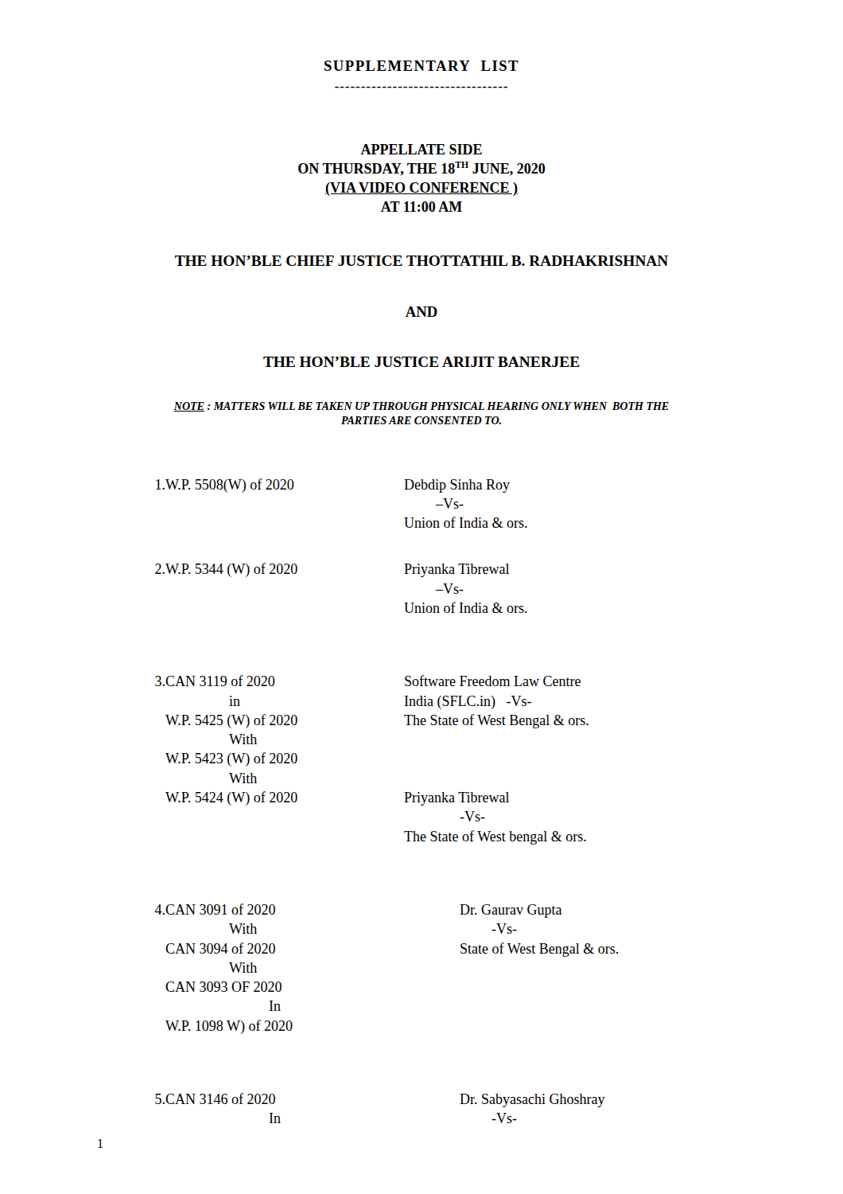SUPPLEMENTARY LIST
---------------------------------
APPELLATE SIDE
ON THURSDAY, THE 18TH JUNE, 2020
(VIA VIDEO CONFERENCE )
AT 11:00 AM
THE HON’BLE CHIEF JUSTICE THOTTATHIL B. RADHAKRISHNAN
AND
THE HON’BLE JUSTICE ARIJIT BANERJEE
NOTE : MATTERS WILL BE TAKEN UP THROUGH PHYSICAL HEARING ONLY WHEN BOTH THE PARTIES ARE CONSENTED TO.
| 1. | W.P. 5508(W) of 2020 | Debdip Sinha Roy –Vs- Union of India & ors. |
| 2. | W.P. 5344 (W) of 2020 | Priyanka Tibrewal –Vs- Union of India & ors. |
| 3. | CAN 3119 of 2020 in W.P. 5425 (W) of 2020 With W.P. 5423 (W) of 2020 With W.P. 5424 (W) of 2020 | Software Freedom Law Centre India (SFLC.in) -Vs- The State of West Bengal & ors. Priyanka Tibrewal -Vs- The State of West bengal & ors. |
| 4. | CAN 3091 of 2020 With CAN 3094 of 2020 With CAN 3093 OF 2020 In W.P. 1098 W) of 2020 | Dr. Gaurav Gupta -Vs- State of West Bengal & ors. |
| 5. | CAN 3146 of 2020 In | Dr. Sabyasachi Ghoshray -Vs- |
1